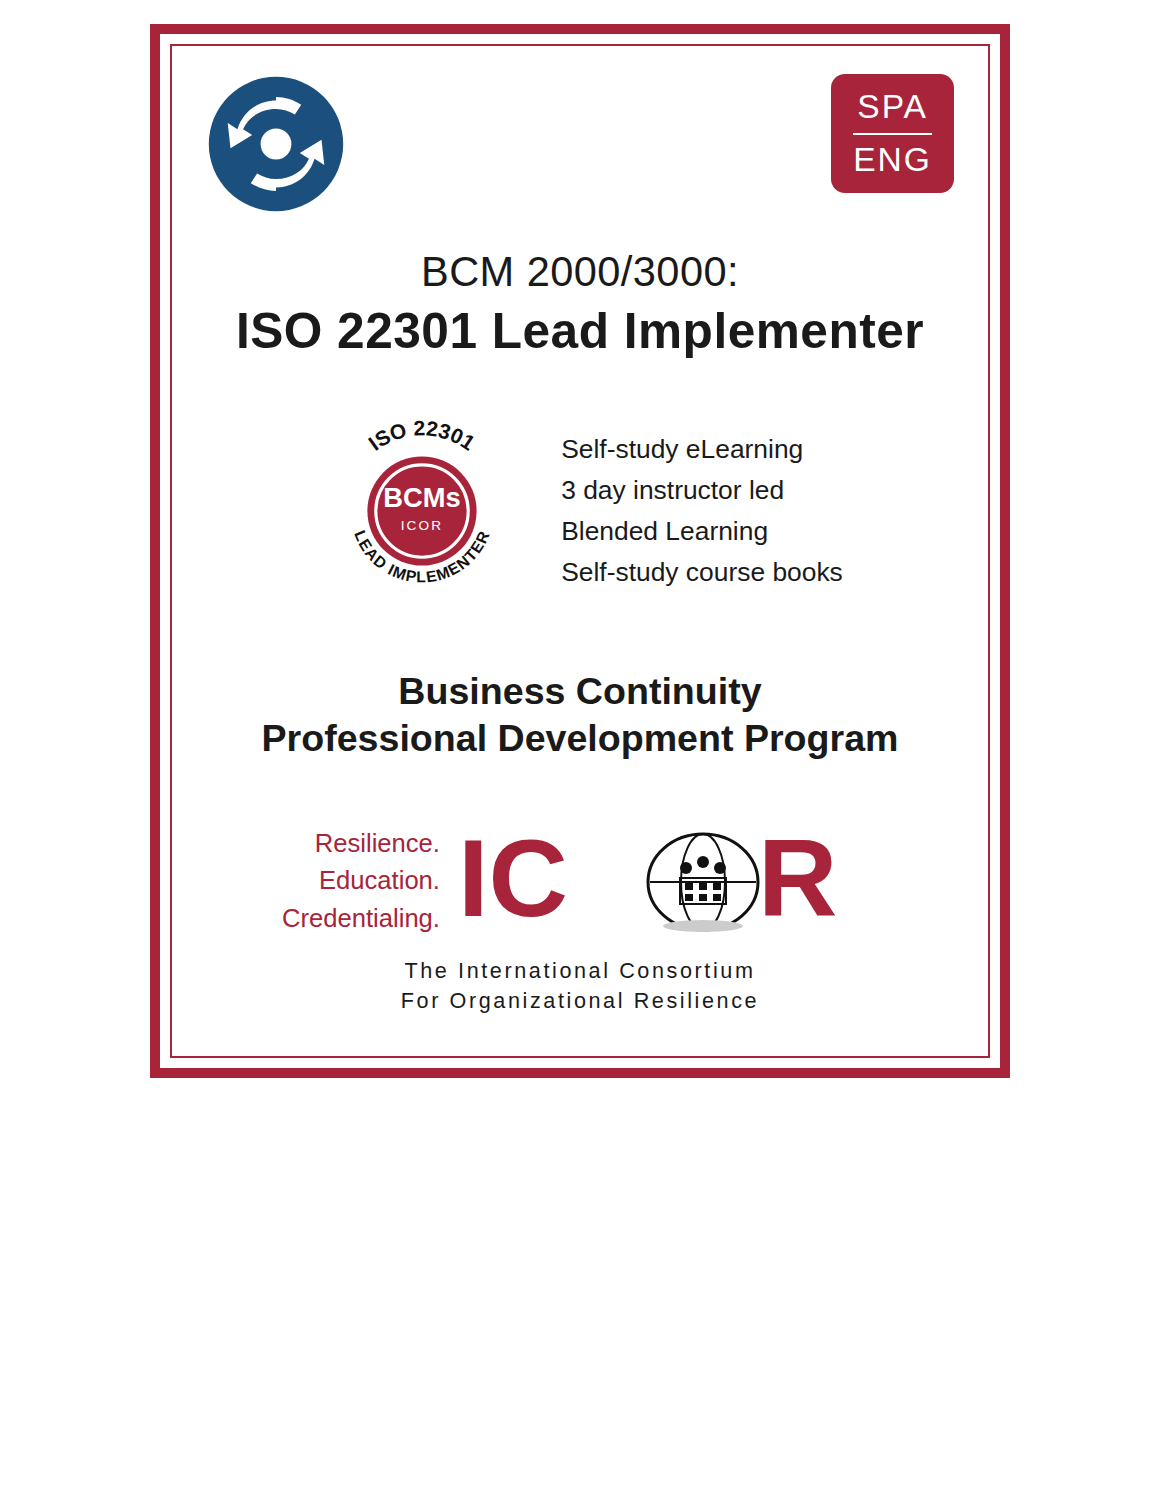SPA
ENG
BCM 2000/3000:
ISO 22301 Lead Implementer
BCMs ICOR ISO 22301 LEAD IMPLEMENTER
Self-study eLearning
3 day instructor led
Blended Learning
Self-study course books
Business Continuity
Professional Development Program
Resilience.
Education.
Credentialing.
IC R
The International Consortium
For Organizational Resilience